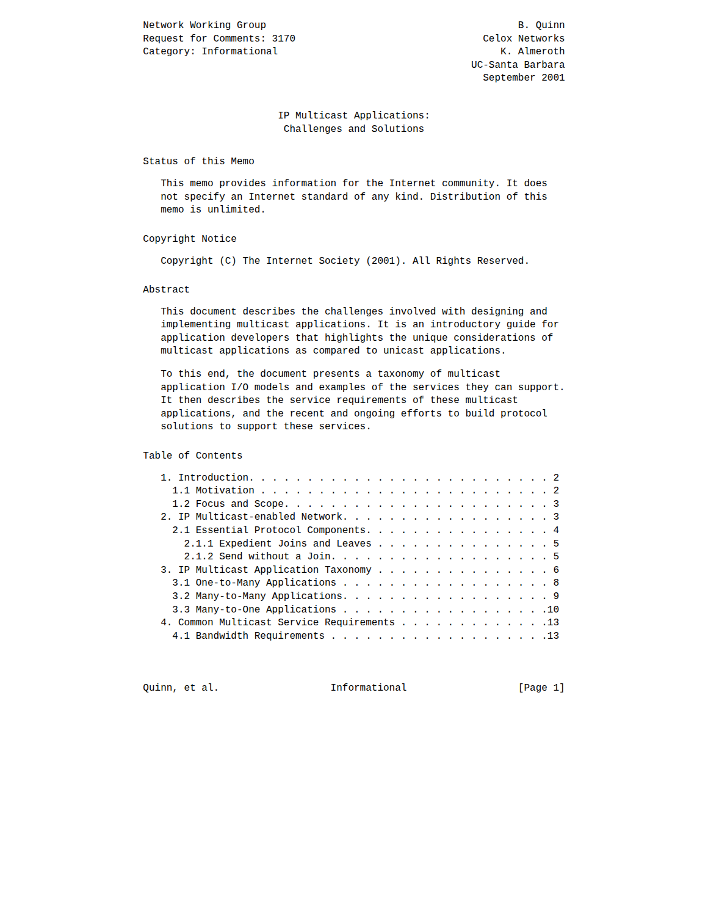Network Working Group B. Quinn
Request for Comments: 3170 Celox Networks
Category: Informational K. Almeroth
UC-Santa Barbara
September 2001
IP Multicast Applications:
Challenges and Solutions
Status of this Memo
This memo provides information for the Internet community. It does not specify an Internet standard of any kind. Distribution of this memo is unlimited.
Copyright Notice
Copyright (C) The Internet Society (2001). All Rights Reserved.
Abstract
This document describes the challenges involved with designing and implementing multicast applications. It is an introductory guide for application developers that highlights the unique considerations of multicast applications as compared to unicast applications.
To this end, the document presents a taxonomy of multicast application I/O models and examples of the services they can support. It then describes the service requirements of these multicast applications, and the recent and ongoing efforts to build protocol solutions to support these services.
Table of Contents
1. Introduction. . . . . . . . . . . . . . . . . . . . . . . . . . 2
  1.1 Motivation . . . . . . . . . . . . . . . . . . . . . . . . . 2
  1.2 Focus and Scope. . . . . . . . . . . . . . . . . . . . . . . 3
2. IP Multicast-enabled Network. . . . . . . . . . . . . . . . . . 3
  2.1 Essential Protocol Components. . . . . . . . . . . . . . . . 4
    2.1.1 Expedient Joins and Leaves . . . . . . . . . . . . . . . 5
    2.1.2 Send without a Join. . . . . . . . . . . . . . . . . . . 5
3. IP Multicast Application Taxonomy . . . . . . . . . . . . . . . 6
  3.1 One-to-Many Applications . . . . . . . . . . . . . . . . . . 8
  3.2 Many-to-Many Applications. . . . . . . . . . . . . . . . . . 9
  3.3 Many-to-One Applications . . . . . . . . . . . . . . . . . .10
4. Common Multicast Service Requirements . . . . . . . . . . . . .13
  4.1 Bandwidth Requirements . . . . . . . . . . . . . . . . . . .13
Quinn, et al. Informational[Page 1]